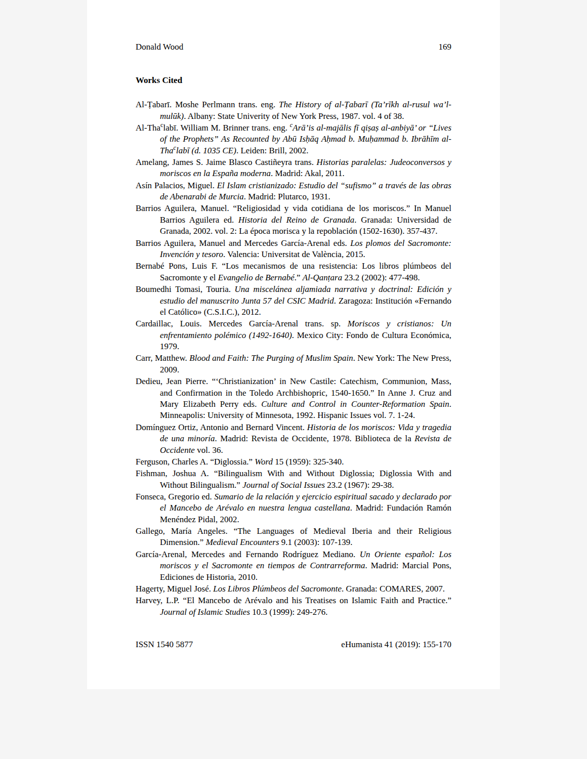Donald Wood 169
Works Cited
Al-Ṭabarī. Moshe Perlmann trans. eng. The History of al-Ṭabarī (Ta’rīkh al-rusul wa’l-mulūk). Albany: State Univerity of New York Press, 1987. vol. 4 of 38.
Al-Thaclabī. William M. Brinner trans. eng. cArā’is al-majālis fī qiṣaṣ al-anbiyā’ or “Lives of the Prophets” As Recounted by Abū Isḥāq Aḥmad b. Muḥammad b. Ibrāhīm al-Thaclabī (d. 1035 CE). Leiden: Brill, 2002.
Amelang, James S. Jaime Blasco Castiñeyra trans. Historias paralelas: Judeoconversos y moriscos en la España moderna. Madrid: Akal, 2011.
Asín Palacios, Miguel. El Islam cristianizado: Estudio del “sufismo” a través de las obras de Abenarabi de Murcia. Madrid: Plutarco, 1931.
Barrios Aguilera, Manuel. “Religiosidad y vida cotidiana de los moriscos.” In Manuel Barrios Aguilera ed. Historia del Reino de Granada. Granada: Universidad de Granada, 2002. vol. 2: La época morisca y la repoblación (1502-1630). 357-437.
Barrios Aguilera, Manuel and Mercedes García-Arenal eds. Los plomos del Sacromonte: Invención y tesoro. Valencia: Universitat de València, 2015.
Bernabé Pons, Luis F. “Los mecanismos de una resistencia: Los libros plúmbeos del Sacromonte y el Evangelio de Bernabé.” Al-Qanṭara 23.2 (2002): 477-498.
Boumedhi Tomasi, Touria. Una miscelánea aljamiada narrativa y doctrinal: Edición y estudio del manuscrito Junta 57 del CSIC Madrid. Zaragoza: Institución «Fernando el Católico» (C.S.I.C.), 2012.
Cardaillac, Louis. Mercedes García-Arenal trans. sp. Moriscos y cristianos: Un enfrentamiento polémico (1492-1640). Mexico City: Fondo de Cultura Económica, 1979.
Carr, Matthew. Blood and Faith: The Purging of Muslim Spain. New York: The New Press, 2009.
Dedieu, Jean Pierre. “‘Christianization’ in New Castile: Catechism, Communion, Mass, and Confirmation in the Toledo Archbishopric, 1540-1650.” In Anne J. Cruz and Mary Elizabeth Perry eds. Culture and Control in Counter-Reformation Spain. Minneapolis: University of Minnesota, 1992. Hispanic Issues vol. 7. 1-24.
Domínguez Ortiz, Antonio and Bernard Vincent. Historia de los moriscos: Vida y tragedia de una minoría. Madrid: Revista de Occidente, 1978. Biblioteca de la Revista de Occidente vol. 36.
Ferguson, Charles A. “Diglossia.” Word 15 (1959): 325-340.
Fishman, Joshua A. “Bilingualism With and Without Diglossia; Diglossia With and Without Bilingualism.” Journal of Social Issues 23.2 (1967): 29-38.
Fonseca, Gregorio ed. Sumario de la relación y ejercicio espiritual sacado y declarado por el Mancebo de Arévalo en nuestra lengua castellana. Madrid: Fundación Ramón Menéndez Pidal, 2002.
Gallego, María Angeles. “The Languages of Medieval Iberia and their Religious Dimension.” Medieval Encounters 9.1 (2003): 107-139.
García-Arenal, Mercedes and Fernando Rodríguez Mediano. Un Oriente español: Los moriscos y el Sacromonte en tiempos de Contrarreforma. Madrid: Marcial Pons, Ediciones de Historia, 2010.
Hagerty, Miguel José. Los Libros Plúmbeos del Sacromonte. Granada: COMARES, 2007.
Harvey, L.P. “El Mancebo de Arévalo and his Treatises on Islamic Faith and Practice.” Journal of Islamic Studies 10.3 (1999): 249-276.
ISSN 1540 5877 eHumanista 41 (2019): 155-170